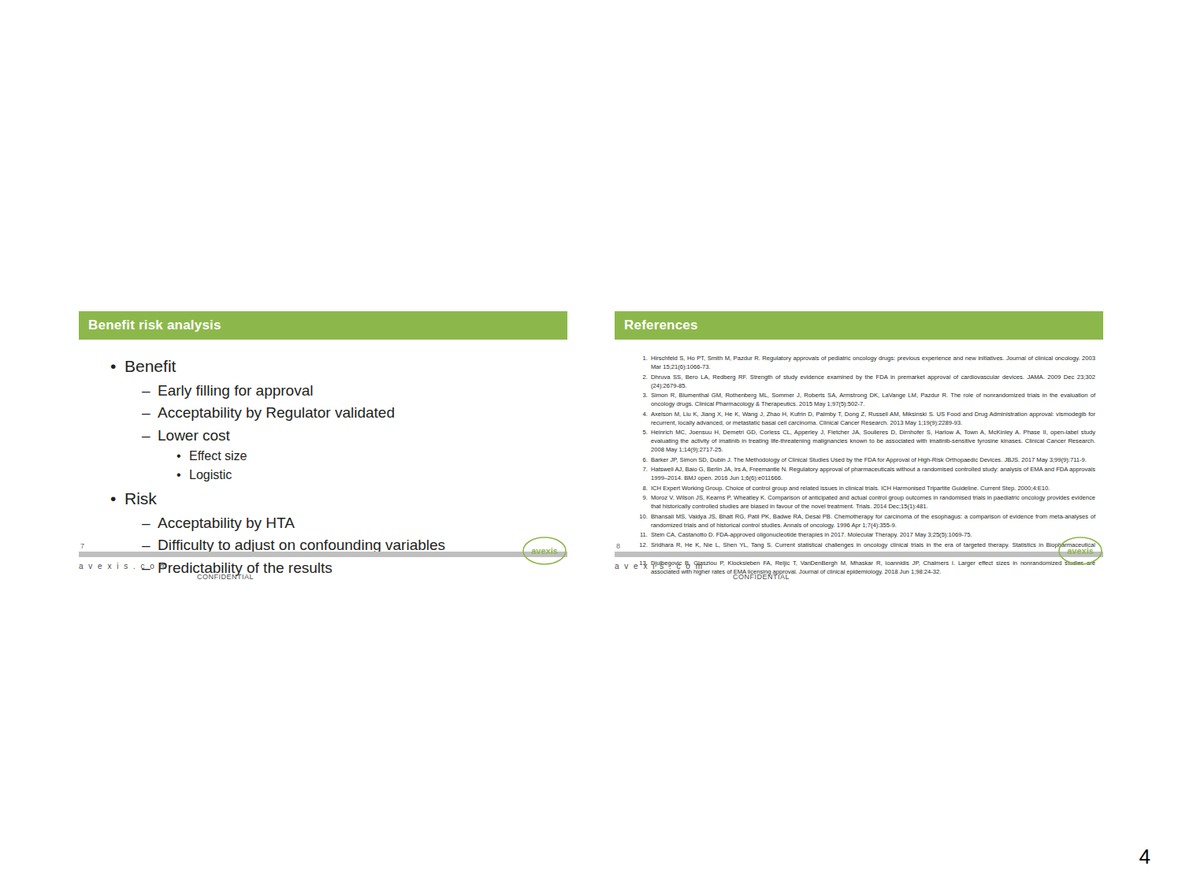Benefit risk analysis
Benefit
Early filling for approval
Acceptability by Regulator validated
Lower cost
Effect size
Logistic
Risk
Acceptability by HTA
Difficulty to adjust on confounding variables
Predictability of the results
7
a v e x i s . c o m CONFIDENTIAL
avexis
References
Hirschfeld S, Ho PT, Smith M, Pazdur R. Regulatory approvals of pediatric oncology drugs: previous experience and new initiatives. Journal of clinical oncology. 2003 Mar 15;21(6):1066-73.
Dhruva SS, Bero LA, Redberg RF. Strength of study evidence examined by the FDA in premarket approval of cardiovascular devices. JAMA. 2009 Dec 23;302 (24):2679-85.
Simon R, Blumenthal GM, Rothenberg ML, Sommer J, Roberts SA, Armstrong DK, LaVange LM, Pazdur R. The role of nonrandomized trials in the evaluation of oncology drugs. Clinical Pharmacology & Therapeutics. 2015 May 1;97(5):502-7.
Axelson M, Liu K, Jiang X, He K, Wang J, Zhao H, Kufrin D, Palmby T, Dong Z, Russell AM, Miksinski S. US Food and Drug Administration approval: vismodegib for recurrent, locally advanced, or metastatic basal cell carcinoma. Clinical Cancer Research. 2013 May 1;19(9):2289-93.
Heinrich MC, Joensuu H, Demetri GD, Corless CL, Apperley J, Fletcher JA, Soulieres D, Dirnhofer S, Harlow A, Town A, McKinley A. Phase II, open-label study evaluating the activity of imatinib in treating life-threatening malignancies known to be associated with imatinib-sensitive tyrosine kinases. Clinical Cancer Research. 2008 May 1;14(9):2717-25.
Barker JP, Simon SD, Dubin J. The Methodology of Clinical Studies Used by the FDA for Approval of High-Risk Orthopaedic Devices. JBJS. 2017 May 3;99(9):711-9.
Hatswell AJ, Baio G, Berlin JA, Irs A, Freemantle N. Regulatory approval of pharmaceuticals without a randomised controlled study: analysis of EMA and FDA approvals 1999–2014. BMJ open. 2016 Jun 1;6(6):e011666.
ICH Expert Working Group. Choice of control group and related issues in clinical trials. ICH Harmonised Tripartite Guideline. Current Step. 2000;4:E10.
Moroz V, Wilson JS, Kearns P, Wheatley K. Comparison of anticipated and actual control group outcomes in randomised trials in paediatric oncology provides evidence that historically controlled studies are biased in favour of the novel treatment. Trials. 2014 Dec;15(1):481.
Bhansali MS, Vaidya JS, Bhatt RG, Patil PK, Badwe RA, Desai PB. Chemotherapy for carcinoma of the esophagus: a comparison of evidence from meta-analyses of randomized trials and of historical control studies. Annals of oncology. 1996 Apr 1;7(4):355-9.
Stein CA, Castanotto D. FDA-approved oligonucleotide therapies in 2017. Molecular Therapy. 2017 May 3;25(5):1069-75.
Sridhara R, He K, Nie L, Shen YL, Tang S. Current statistical challenges in oncology clinical trials in the era of targeted therapy. Statistics in Biopharmaceutical Research. 2015 Oct 2;7(4):348-56.
Djulbegovic B, Glasziou P, Klocksieben FA, Reljic T, VanDenBergh M, Mhaskar R, Ioannidis JP, Chalmers I. Larger effect sizes in nonrandomized studies are associated with higher rates of EMA licensing approval. Journal of clinical epidemiology. 2018 Jun 1;98:24-32.
8
a v e x i s . c o m CONFIDENTIAL
avexis
4